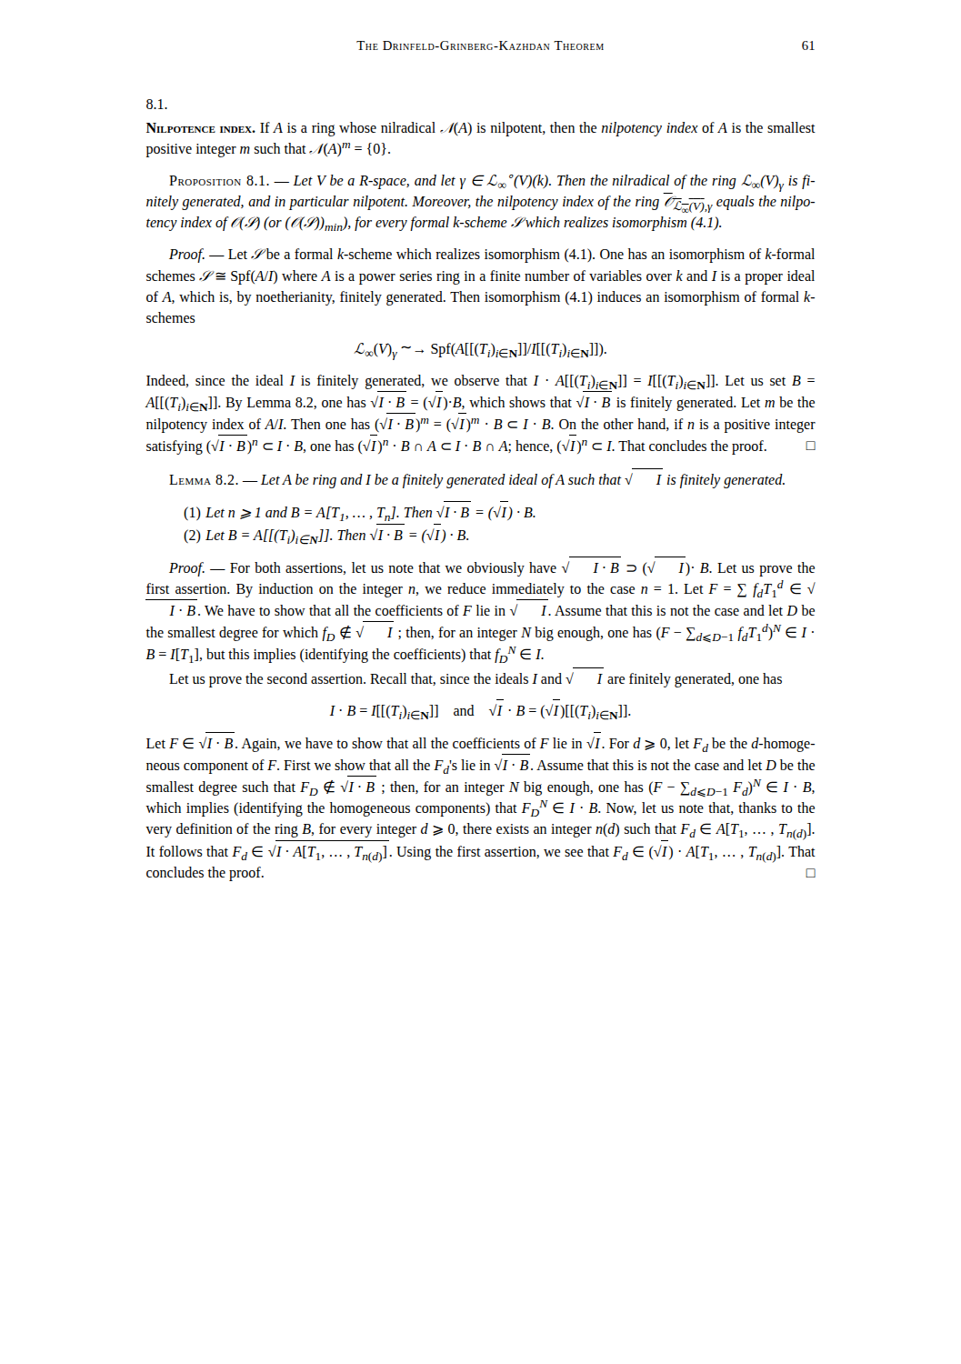The Drinfeld-Grinberg-Kazhdan Theorem 61
8.1.
Nilpotence index.
If A is a ring whose nilradical 𝒩(A) is nilpotent, then the nilpotency index of A is the smallest positive integer m such that 𝒩(A)m = {0}.
Proposition 8.1. — Let V be a R-space, and let γ ∈ ℒ∞∘(V)(k). Then the nilradical of the ring ℒ∞(V)γ is finitely generated, and in particular nilpotent. Moreover, the nilpotency index of the ring 𝒪ℒ∞(V),γ equals the nilpotency index of 𝒪(𝒮) (or (𝒪(𝒮))min), for every formal k-scheme 𝒮 which realizes isomorphism (4.1).
Proof. — Let 𝒮 be a formal k-scheme which realizes isomorphism (4.1). One has an isomorphism of k-formal schemes 𝒮 ≅ Spf(A/I) where A is a power series ring in a finite number of variables over k and I is a proper ideal of A, which is, by noetherianity, finitely generated. Then isomorphism (4.1) induces an isomorphism of formal k-schemes
ℒ∞(V)γ ∼→ Spf(A[[(Ti)i∈N]]/I[[(Ti)i∈N]]).
Indeed, since the ideal I is finitely generated, we observe that I · A[[(Ti)i∈N]] = I[[(Ti)i∈N]]. Let us set B = A[[(Ti)i∈N]]. By Lemma 8.2, one has I · B = (I)·B, which shows that I · B is finitely generated. Let m be the nilpotency index of A/I. Then one has (I · B)m = (I)m · B ⊂ I · B. On the other hand, if n is a positive integer satisfying (I · B)n ⊂ I · B, one has (I)n · B ∩ A ⊂ I · B ∩ A; hence, (I)n ⊂ I. That concludes the proof. □
Lemma 8.2. — Let A be ring and I be a finitely generated ideal of A such that I is finitely generated.
(1) Let n ⩾ 1 and B = A[T1, … , Tn]. Then I · B = (I) · B.
(2) Let B = A[[(Ti)i∈N]]. Then I · B = (I) · B.
Proof. — For both assertions, let us note that we obviously have I · B ⊃ (I)· B. Let us prove the first assertion. By induction on the integer n, we reduce immediately to the case n = 1. Let F = ∑ fdT1d ∈ I · B. We have to show that all the coefficients of F lie in I. Assume that this is not the case and let D be the smallest degree for which fD ∉ I ; then, for an integer N big enough, one has (F − ∑d⩽D−1 fdT1d)N ∈ I · B = I[T1], but this implies (identifying the coefficients) that fDN ∈ I.
Let us prove the second assertion. Recall that, since the ideals I and I are finitely generated, one has
I · B = I[[(Ti)i∈N]] and I · B = (I)[[(Ti)i∈N]].
Let F ∈ I · B. Again, we have to show that all the coefficients of F lie in I. For d ⩾ 0, let Fd be the d-homogeneous component of F. First we show that all the Fd's lie in I · B. Assume that this is not the case and let D be the smallest degree such that FD ∉ I · B ; then, for an integer N big enough, one has (F − ∑d⩽D−1 Fd)N ∈ I · B, which implies (identifying the homogeneous components) that FDN ∈ I · B. Now, let us note that, thanks to the very definition of the ring B, for every integer d ⩾ 0, there exists an integer n(d) such that Fd ∈ A[T1, … , Tn(d)]. It follows that Fd ∈ I · A[T1, … , Tn(d)]. Using the first assertion, we see that Fd ∈ (I) · A[T1, … , Tn(d)]. That concludes the proof. □